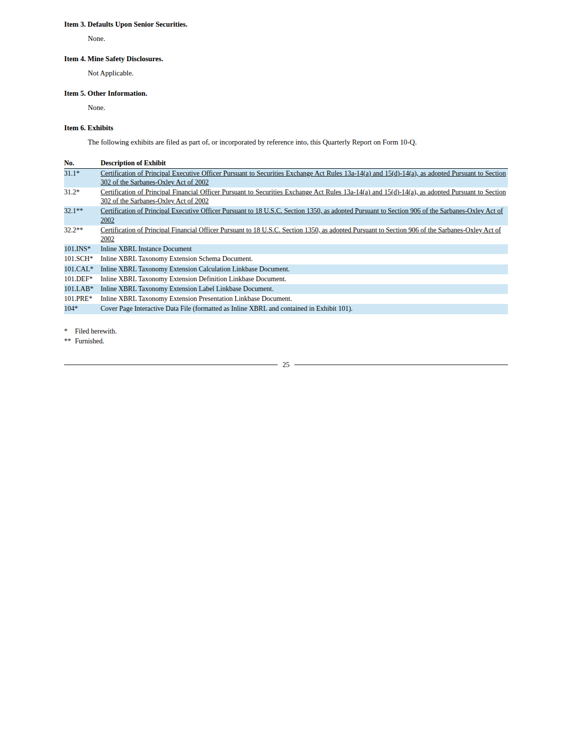Item 3. Defaults Upon Senior Securities.
None.
Item 4. Mine Safety Disclosures.
Not Applicable.
Item 5. Other Information.
None.
Item 6. Exhibits
The following exhibits are filed as part of, or incorporated by reference into, this Quarterly Report on Form 10-Q.
| No. | Description of Exhibit |
| --- | --- |
| 31.1* | Certification of Principal Executive Officer Pursuant to Securities Exchange Act Rules 13a-14(a) and 15(d)-14(a), as adopted Pursuant to Section 302 of the Sarbanes-Oxley Act of 2002 |
| 31.2* | Certification of Principal Financial Officer Pursuant to Securities Exchange Act Rules 13a-14(a) and 15(d)-14(a), as adopted Pursuant to Section 302 of the Sarbanes-Oxley Act of 2002 |
| 32.1** | Certification of Principal Executive Officer Pursuant to 18 U.S.C. Section 1350, as adopted Pursuant to Section 906 of the Sarbanes-Oxley Act of 2002 |
| 32.2** | Certification of Principal Financial Officer Pursuant to 18 U.S.C. Section 1350, as adopted Pursuant to Section 906 of the Sarbanes-Oxley Act of 2002 |
| 101.INS* | Inline XBRL Instance Document |
| 101.SCH* | Inline XBRL Taxonomy Extension Schema Document. |
| 101.CAL* | Inline XBRL Taxonomy Extension Calculation Linkbase Document. |
| 101.DEF* | Inline XBRL Taxonomy Extension Definition Linkbase Document. |
| 101.LAB* | Inline XBRL Taxonomy Extension Label Linkbase Document. |
| 101.PRE* | Inline XBRL Taxonomy Extension Presentation Linkbase Document. |
| 104* | Cover Page Interactive Data File (formatted as Inline XBRL and contained in Exhibit 101). |
*Filed herewith.
**Furnished.
25